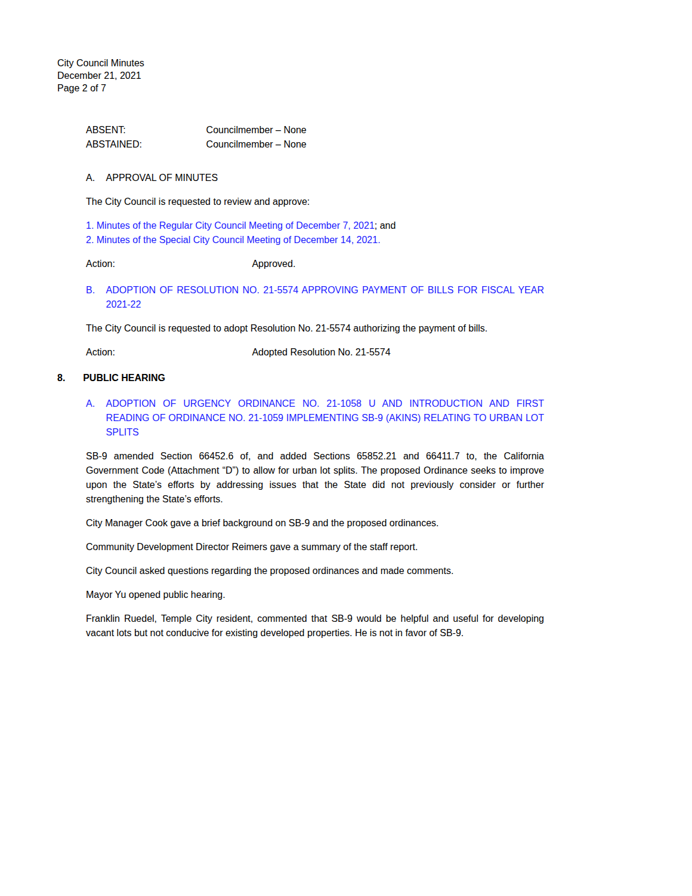City Council Minutes
December 21, 2021
Page 2 of 7
ABSENT:
Councilmember – None
ABSTAINED:
Councilmember – None
A.
APPROVAL OF MINUTES
The City Council is requested to review and approve:
1. Minutes of the Regular City Council Meeting of December 7, 2021; and
2. Minutes of the Special City Council Meeting of December 14, 2021.
Action:
Approved.
B.
ADOPTION OF RESOLUTION NO. 21-5574 APPROVING PAYMENT OF BILLS FOR FISCAL YEAR 2021-22
The City Council is requested to adopt Resolution No. 21-5574 authorizing the payment of bills.
Action:
Adopted Resolution No. 21-5574
8.
PUBLIC HEARING
A.
ADOPTION OF URGENCY ORDINANCE NO. 21-1058 U AND INTRODUCTION AND FIRST READING OF ORDINANCE NO. 21-1059 IMPLEMENTING SB-9 (AKINS) RELATING TO URBAN LOT SPLITS
SB-9 amended Section 66452.6 of, and added Sections 65852.21 and 66411.7 to, the California Government Code (Attachment “D”) to allow for urban lot splits. The proposed Ordinance seeks to improve upon the State’s efforts by addressing issues that the State did not previously consider or further strengthening the State’s efforts.
City Manager Cook gave a brief background on SB-9 and the proposed ordinances.
Community Development Director Reimers gave a summary of the staff report.
City Council asked questions regarding the proposed ordinances and made comments.
Mayor Yu opened public hearing.
Franklin Ruedel, Temple City resident, commented that SB-9 would be helpful and useful for developing vacant lots but not conducive for existing developed properties. He is not in favor of SB-9.